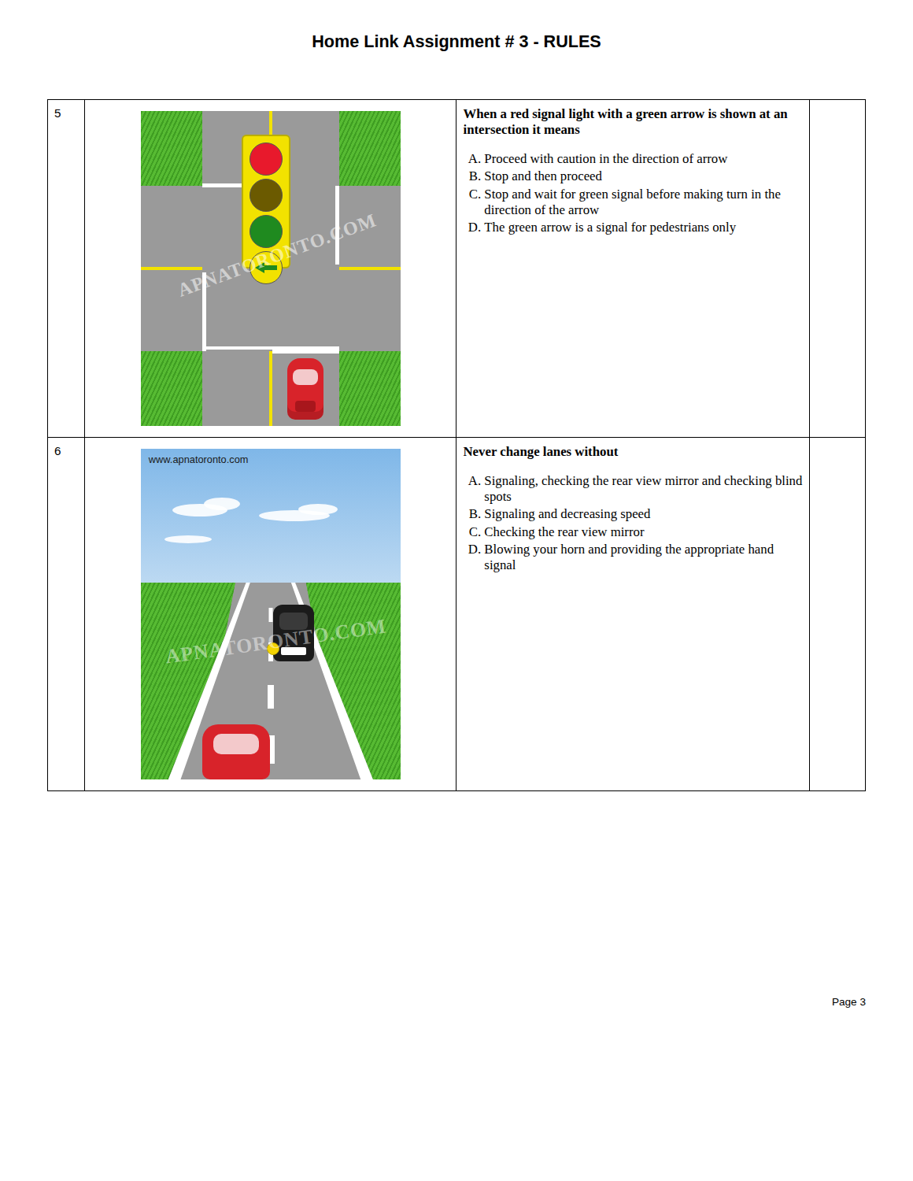Home Link Assignment # 3 - RULES
| 5 | APNATORONTO.COM | When a red signal light with a green arrow is shown at an intersection it means Proceed with caution in the direction of arrow Stop and then proceed Stop and wait for green signal before making turn in the direction of the arrow The green arrow is a signal for pedestrians only | |
| 6 | www.apnatoronto.com APNATORONTO.COM | Never change lanes without Signaling, checking the rear view mirror and checking blind spots Signaling and decreasing speed Checking the rear view mirror Blowing your horn and providing the appropriate hand signal | |
Page 3